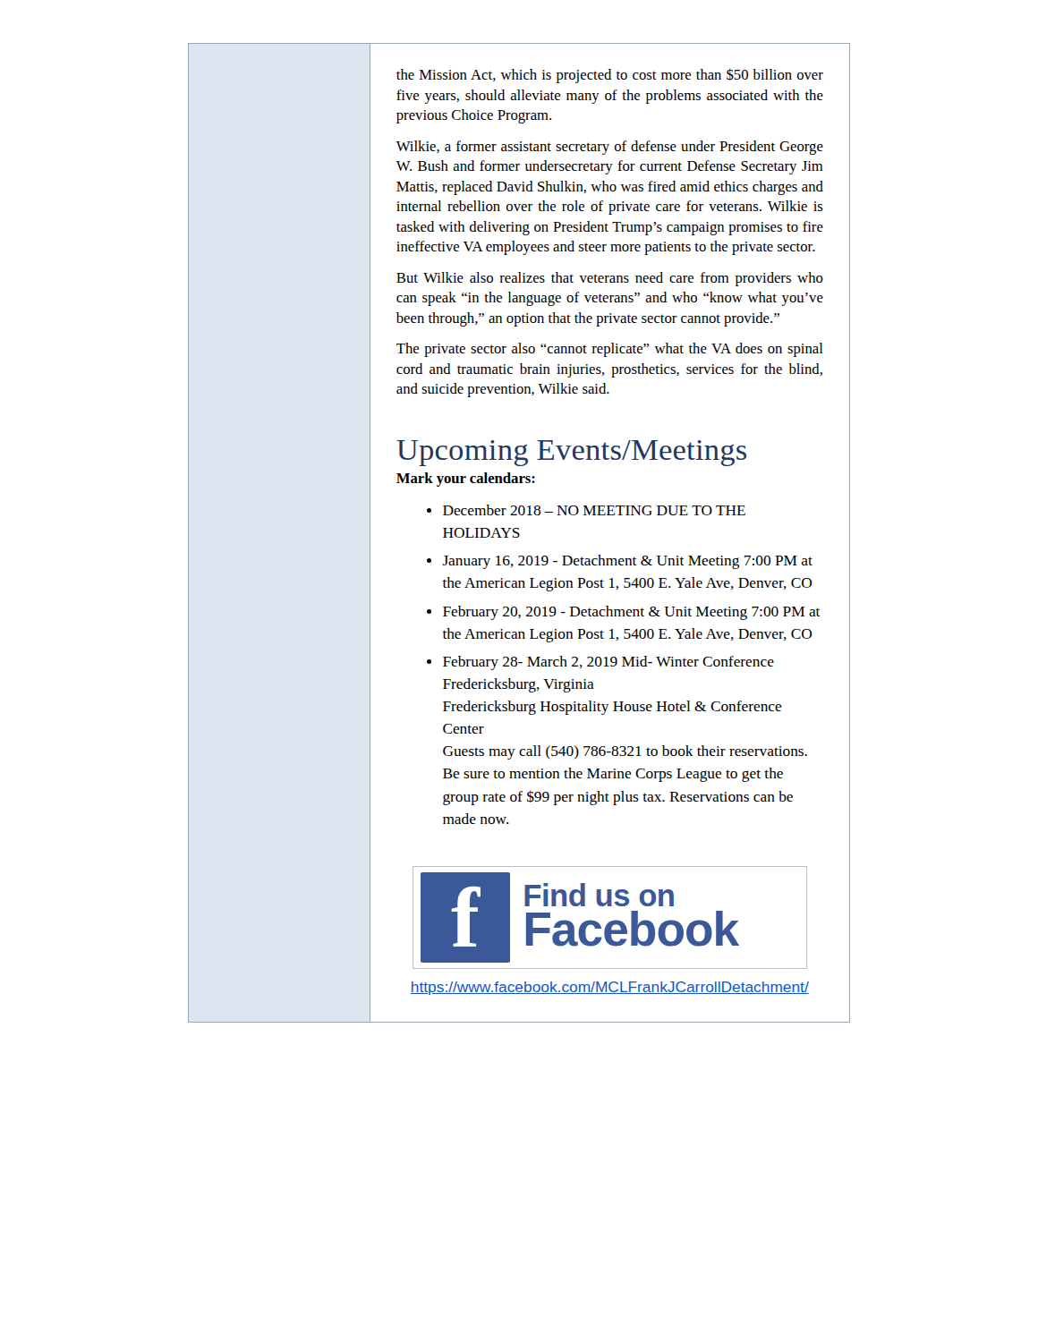the Mission Act, which is projected to cost more than $50 billion over five years, should alleviate many of the problems associated with the previous Choice Program.
Wilkie, a former assistant secretary of defense under President George W. Bush and former undersecretary for current Defense Secretary Jim Mattis, replaced David Shulkin, who was fired amid ethics charges and internal rebellion over the role of private care for veterans. Wilkie is tasked with delivering on President Trump’s campaign promises to fire ineffective VA employees and steer more patients to the private sector.
But Wilkie also realizes that veterans need care from providers who can speak “in the language of veterans” and who “know what you’ve been through,” an option that the private sector cannot provide.”
The private sector also “cannot replicate” what the VA does on spinal cord and traumatic brain injuries, prosthetics, services for the blind, and suicide prevention, Wilkie said.
Upcoming Events/Meetings
Mark your calendars:
December 2018 – NO MEETING DUE TO THE HOLIDAYS
January 16, 2019 - Detachment & Unit Meeting 7:00 PM at the American Legion Post 1, 5400 E. Yale Ave, Denver, CO
February 20, 2019 - Detachment & Unit Meeting 7:00 PM at the American Legion Post 1, 5400 E. Yale Ave, Denver, CO
February 28- March 2, 2019 Mid- Winter Conference
Fredericksburg, Virginia
Fredericksburg Hospitality House Hotel & Conference Center
Guests may call (540) 786-8321 to book their reservations. Be sure to mention the Marine Corps League to get the group rate of $99 per night plus tax. Reservations can be made now.
f
Find us on Facebook
https://www.facebook.com/MCLFrankJCarrollDetachment/